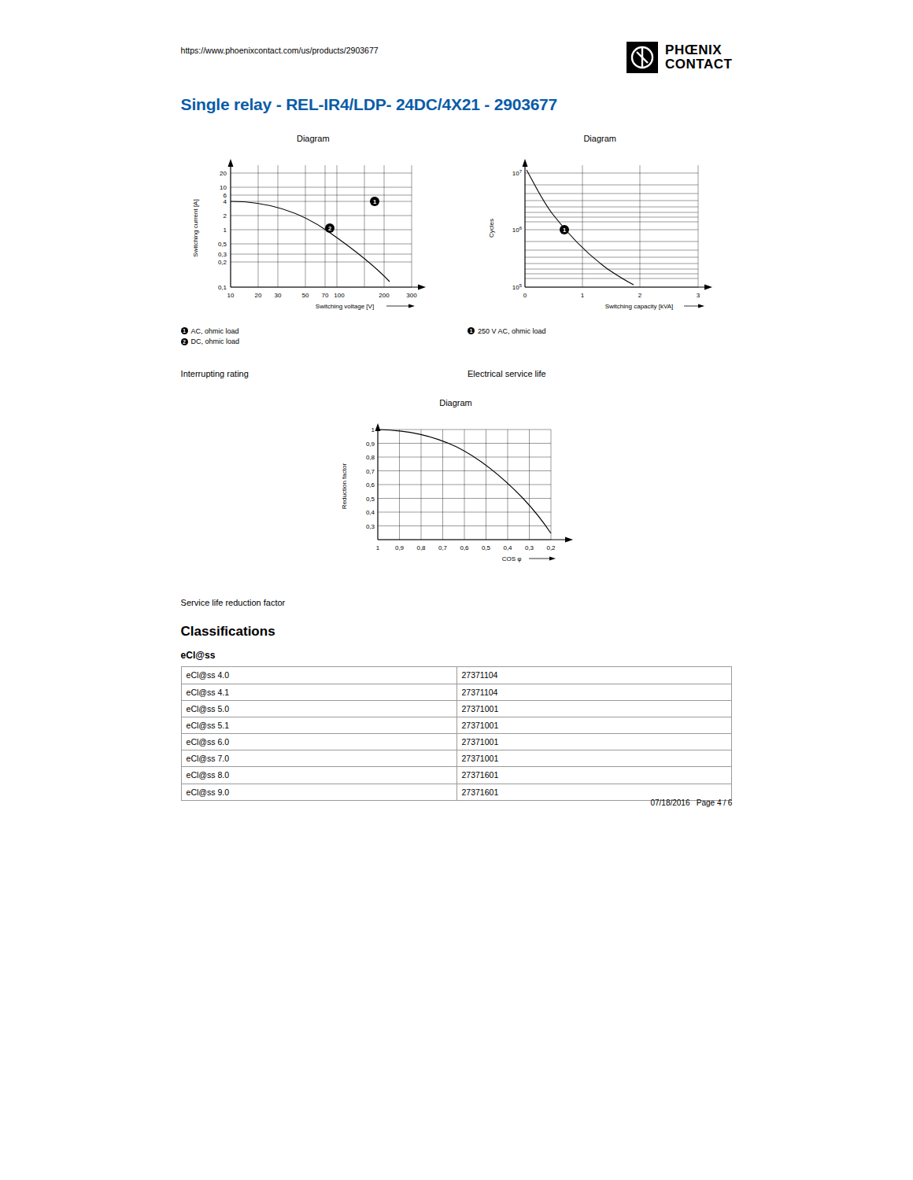https://www.phoenixcontact.com/us/products/2903677
PHŒNIX
CONTACT
Single relay - REL-IR4/LDP- 24DC/4X21 - 2903677
Diagram
20 10 6 4 2 1 0,5 0,3 0,2 0,1 10 20 30 50 70 100 200 300 Switching current [A] Switching voltage [V] 1 2
1 AC, ohmic load
2 DC, ohmic load
Diagram
107 106 105 0 1 2 3 Cycles Switching capacity [kVA] 1
1250 V AC, ohmic load
Interrupting rating
Electrical service life
Diagram
1 0,9 0,8 0,7 0,6 0,5 0,4 0,3 1 0,9 0,8 0,7 0,6 0,5 0,4 0,3 0,2 Reduction factor COS φ
Service life reduction factor
Classifications
eCl@ss
| eCl@ss 4.0 | 27371104 |
| eCl@ss 4.1 | 27371104 |
| eCl@ss 5.0 | 27371001 |
| eCl@ss 5.1 | 27371001 |
| eCl@ss 6.0 | 27371001 |
| eCl@ss 7.0 | 27371001 |
| eCl@ss 8.0 | 27371601 |
| eCl@ss 9.0 | 27371601 |
07/18/2016 Page 4 / 6